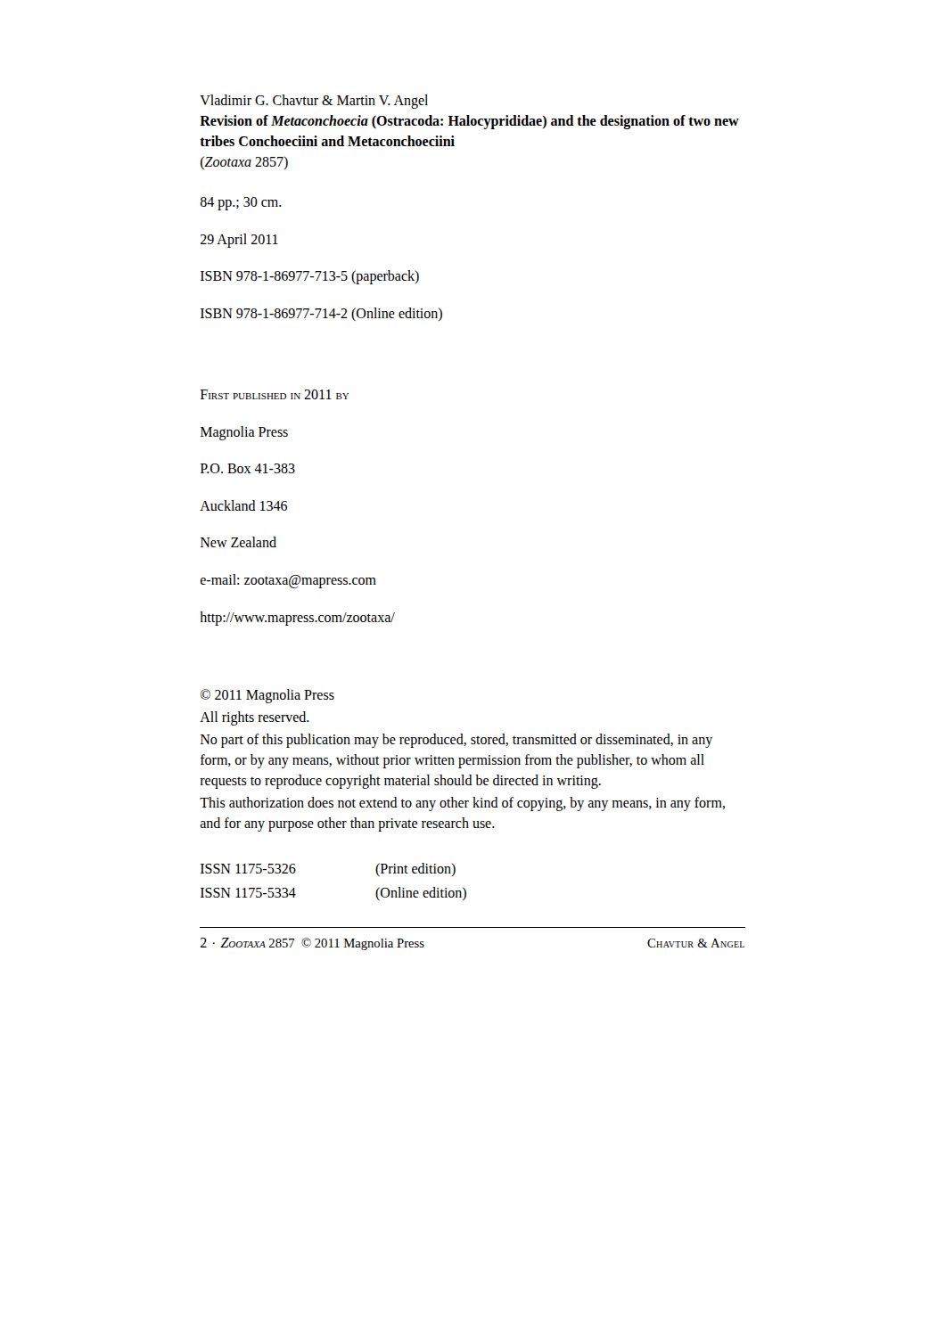Vladimir G. Chavtur & Martin V. Angel Revision of Metaconchoecia (Ostracoda: Halocyprididae) and the designation of two new tribes Conchoeciini and Metaconchoeciini (Zootaxa 2857)
84 pp.; 30 cm.
29 April 2011
ISBN 978-1-86977-713-5 (paperback)
ISBN 978-1-86977-714-2 (Online edition)
First published in 2011 by
Magnolia Press
P.O. Box 41-383
Auckland 1346
New Zealand
e-mail: zootaxa@mapress.com
http://www.mapress.com/zootaxa/
© 2011 Magnolia Press
All rights reserved.
No part of this publication may be reproduced, stored, transmitted or disseminated, in any form, or by any means, without prior written permission from the publisher, to whom all requests to reproduce copyright material should be directed in writing.
This authorization does not extend to any other kind of copying, by any means, in any form, and for any purpose other than private research use.
ISSN 1175-5326(Print edition) ISSN 1175-5334(Online edition)
2·Zootaxa 2857 © 2011 Magnolia Press Chavtur & Angel